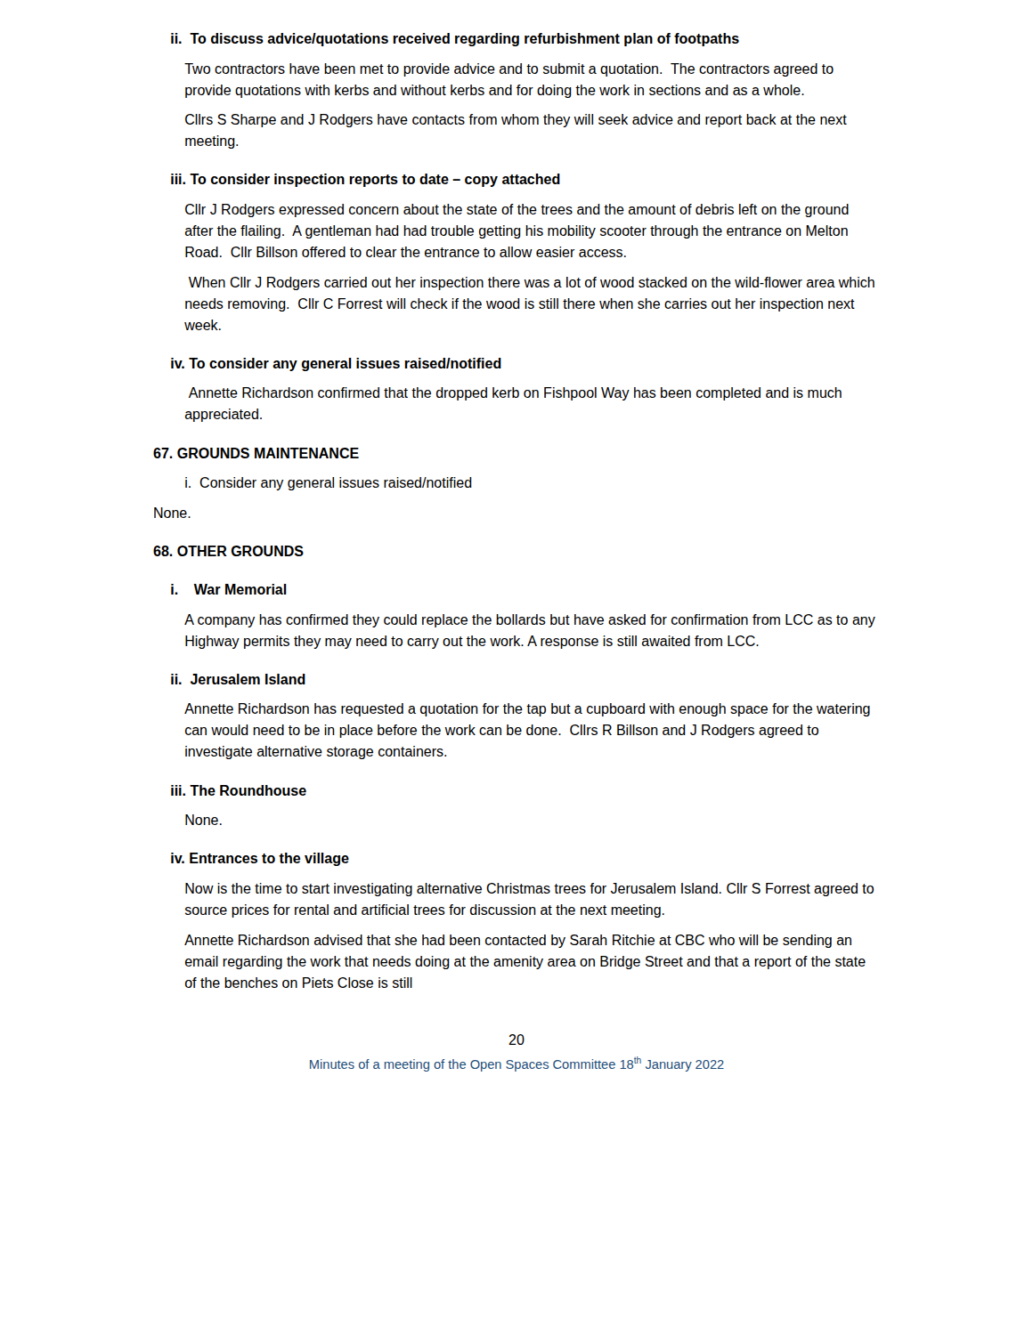ii. To discuss advice/quotations received regarding refurbishment plan of footpaths
Two contractors have been met to provide advice and to submit a quotation. The contractors agreed to provide quotations with kerbs and without kerbs and for doing the work in sections and as a whole.
Cllrs S Sharpe and J Rodgers have contacts from whom they will seek advice and report back at the next meeting.
iii. To consider inspection reports to date – copy attached
Cllr J Rodgers expressed concern about the state of the trees and the amount of debris left on the ground after the flailing. A gentleman had had trouble getting his mobility scooter through the entrance on Melton Road. Cllr Billson offered to clear the entrance to allow easier access.
When Cllr J Rodgers carried out her inspection there was a lot of wood stacked on the wild-flower area which needs removing. Cllr C Forrest will check if the wood is still there when she carries out her inspection next week.
iv. To consider any general issues raised/notified
Annette Richardson confirmed that the dropped kerb on Fishpool Way has been completed and is much appreciated.
67. GROUNDS MAINTENANCE
i. Consider any general issues raised/notified
None.
68. OTHER GROUNDS
i. War Memorial
A company has confirmed they could replace the bollards but have asked for confirmation from LCC as to any Highway permits they may need to carry out the work. A response is still awaited from LCC.
ii. Jerusalem Island
Annette Richardson has requested a quotation for the tap but a cupboard with enough space for the watering can would need to be in place before the work can be done. Cllrs R Billson and J Rodgers agreed to investigate alternative storage containers.
iii. The Roundhouse
None.
iv. Entrances to the village
Now is the time to start investigating alternative Christmas trees for Jerusalem Island. Cllr S Forrest agreed to source prices for rental and artificial trees for discussion at the next meeting.
Annette Richardson advised that she had been contacted by Sarah Ritchie at CBC who will be sending an email regarding the work that needs doing at the amenity area on Bridge Street and that a report of the state of the benches on Piets Close is still
20
Minutes of a meeting of the Open Spaces Committee 18th January 2022